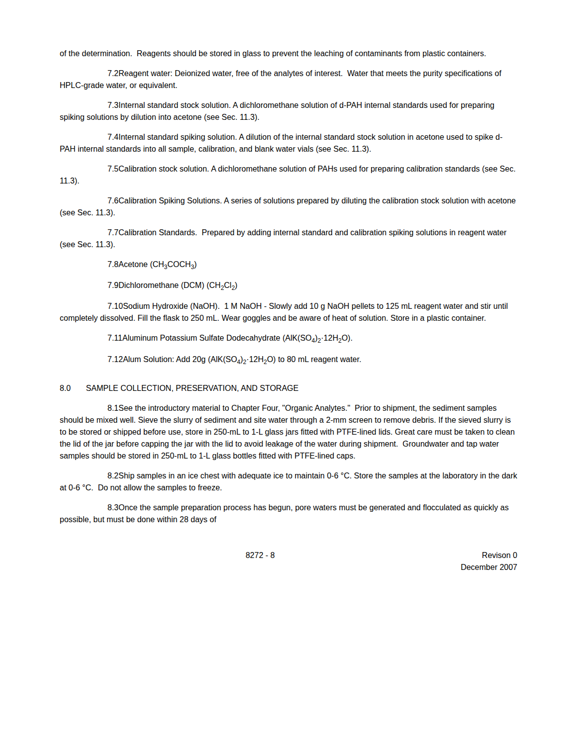of the determination. Reagents should be stored in glass to prevent the leaching of contaminants from plastic containers.
7.2 Reagent water: Deionized water, free of the analytes of interest. Water that meets the purity specifications of HPLC-grade water, or equivalent.
7.3 Internal standard stock solution. A dichloromethane solution of d-PAH internal standards used for preparing spiking solutions by dilution into acetone (see Sec. 11.3).
7.4 Internal standard spiking solution. A dilution of the internal standard stock solution in acetone used to spike d-PAH internal standards into all sample, calibration, and blank water vials (see Sec. 11.3).
7.5 Calibration stock solution. A dichloromethane solution of PAHs used for preparing calibration standards (see Sec. 11.3).
7.6 Calibration Spiking Solutions. A series of solutions prepared by diluting the calibration stock solution with acetone (see Sec. 11.3).
7.7 Calibration Standards. Prepared by adding internal standard and calibration spiking solutions in reagent water (see Sec. 11.3).
7.8 Acetone (CH3COCH3)
7.9 Dichloromethane (DCM) (CH2Cl2)
7.10 Sodium Hydroxide (NaOH). 1 M NaOH - Slowly add 10 g NaOH pellets to 125 mL reagent water and stir until completely dissolved. Fill the flask to 250 mL. Wear goggles and be aware of heat of solution. Store in a plastic container.
7.11 Aluminum Potassium Sulfate Dodecahydrate (AlK(SO4)2·12H2O).
7.12 Alum Solution: Add 20g (AlK(SO4)2·12H2O) to 80 mL reagent water.
8.0 SAMPLE COLLECTION, PRESERVATION, AND STORAGE
8.1 See the introductory material to Chapter Four, "Organic Analytes." Prior to shipment, the sediment samples should be mixed well. Sieve the slurry of sediment and site water through a 2-mm screen to remove debris. If the sieved slurry is to be stored or shipped before use, store in 250-mL to 1-L glass jars fitted with PTFE-lined lids. Great care must be taken to clean the lid of the jar before capping the jar with the lid to avoid leakage of the water during shipment. Groundwater and tap water samples should be stored in 250-mL to 1-L glass bottles fitted with PTFE-lined caps.
8.2 Ship samples in an ice chest with adequate ice to maintain 0-6 °C. Store the samples at the laboratory in the dark at 0-6 °C. Do not allow the samples to freeze.
8.3 Once the sample preparation process has begun, pore waters must be generated and flocculated as quickly as possible, but must be done within 28 days of
8272 - 8
Revison 0
December 2007